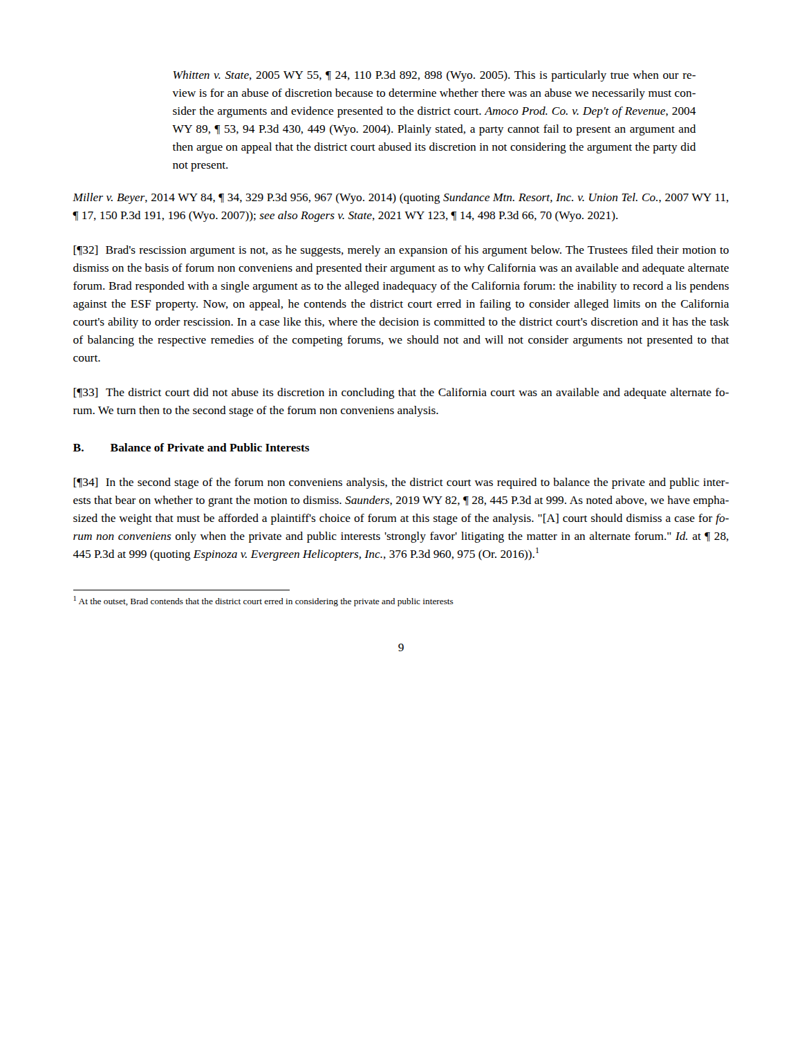Whitten v. State, 2005 WY 55, ¶ 24, 110 P.3d 892, 898 (Wyo. 2005). This is particularly true when our review is for an abuse of discretion because to determine whether there was an abuse we necessarily must consider the arguments and evidence presented to the district court. Amoco Prod. Co. v. Dep't of Revenue, 2004 WY 89, ¶ 53, 94 P.3d 430, 449 (Wyo. 2004). Plainly stated, a party cannot fail to present an argument and then argue on appeal that the district court abused its discretion in not considering the argument the party did not present.
Miller v. Beyer, 2014 WY 84, ¶ 34, 329 P.3d 956, 967 (Wyo. 2014) (quoting Sundance Mtn. Resort, Inc. v. Union Tel. Co., 2007 WY 11, ¶ 17, 150 P.3d 191, 196 (Wyo. 2007)); see also Rogers v. State, 2021 WY 123, ¶ 14, 498 P.3d 66, 70 (Wyo. 2021).
[¶32] Brad's rescission argument is not, as he suggests, merely an expansion of his argument below. The Trustees filed their motion to dismiss on the basis of forum non conveniens and presented their argument as to why California was an available and adequate alternate forum. Brad responded with a single argument as to the alleged inadequacy of the California forum: the inability to record a lis pendens against the ESF property. Now, on appeal, he contends the district court erred in failing to consider alleged limits on the California court's ability to order rescission. In a case like this, where the decision is committed to the district court's discretion and it has the task of balancing the respective remedies of the competing forums, we should not and will not consider arguments not presented to that court.
[¶33] The district court did not abuse its discretion in concluding that the California court was an available and adequate alternate forum. We turn then to the second stage of the forum non conveniens analysis.
B. Balance of Private and Public Interests
[¶34] In the second stage of the forum non conveniens analysis, the district court was required to balance the private and public interests that bear on whether to grant the motion to dismiss. Saunders, 2019 WY 82, ¶ 28, 445 P.3d at 999. As noted above, we have emphasized the weight that must be afforded a plaintiff's choice of forum at this stage of the analysis. "[A] court should dismiss a case for forum non conveniens only when the private and public interests 'strongly favor' litigating the matter in an alternate forum." Id. at ¶ 28, 445 P.3d at 999 (quoting Espinoza v. Evergreen Helicopters, Inc., 376 P.3d 960, 975 (Or. 2016)).1
1 At the outset, Brad contends that the district court erred in considering the private and public interests
9